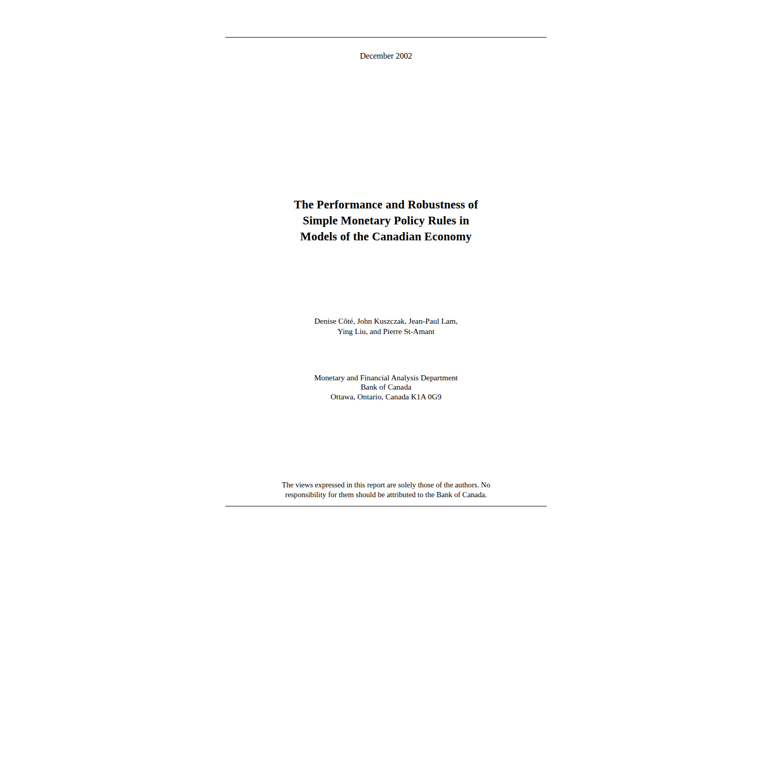December 2002
The Performance and Robustness of
Simple Monetary Policy Rules in
Models of the Canadian Economy
Denise Côté, John Kuszczak, Jean-Paul Lam,
Ying Liu, and Pierre St-Amant
Monetary and Financial Analysis Department
Bank of Canada
Ottawa, Ontario, Canada K1A 0G9
The views expressed in this report are solely those of the authors. No
responsibility for them should be attributed to the Bank of Canada.